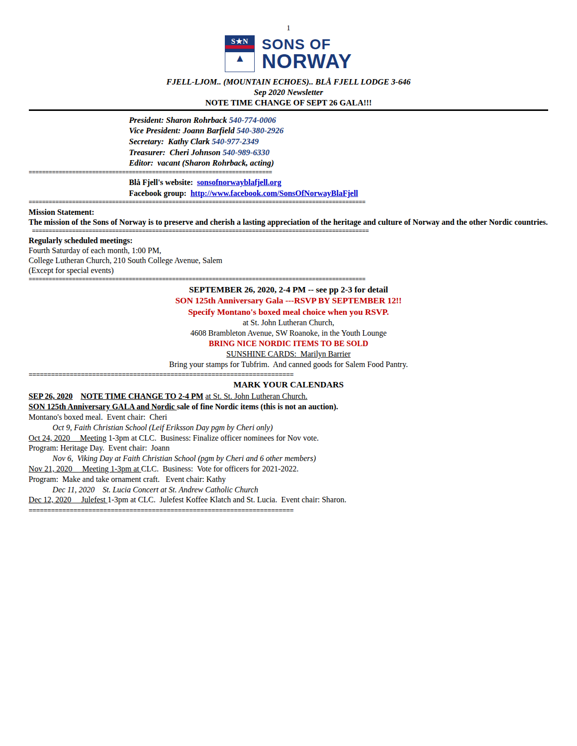1
S★N ▲ SONS OF NORWAY
FJELL-LJOM.. (MOUNTAIN ECHOES).. BLÅ FJELL LODGE 3-646
Sep 2020 Newsletter
NOTE TIME CHANGE OF SEPT 26 GALA!!!
President: Sharon Rohrback 540-774-0006
Vice President: Joann Barfield 540-380-2926
Secretary: Kathy Clark 540-977-2349
Treasurer: Cheri Johnson 540-989-6330
Editor: vacant (Sharon Rohrback, acting)
=========================================================================
Blå Fjell's website: sonsofnorwayblafjell.org
Facebook group: http://www.facebook.com/SonsOfNorwayBlaFjell
=====================================================================================================
Mission Statement:
The mission of the Sons of Norway is to preserve and cherish a lasting appreciation of the heritage and culture of Norway and the other Nordic countries.
=====================================================================================================
Regularly scheduled meetings:
Fourth Saturday of each month, 1:00 PM,
College Lutheran Church, 210 South College Avenue, Salem
(Except for special events)
=====================================================================================================
SEPTEMBER 26, 2020, 2-4 PM -- see pp 2-3 for detail
SON 125th Anniversary Gala ---RSVP BY SEPTEMBER 12!!
Specify Montano's boxed meal choice when you RSVP.
at St. John Lutheran Church,
4608 Brambleton Avenue, SW Roanoke, in the Youth Lounge
BRING NICE NORDIC ITEMS TO BE SOLD
SUNSHINE CARDS: Marilyn Barrier
Bring your stamps for Tubfrim. And canned goods for Salem Food Pantry.
=======================================================================
MARK YOUR CALENDARS
SEP 26, 2020 NOTE TIME CHANGE TO 2-4 PM at St. St. John Lutheran Church.
SON 125th Anniversary GALA and Nordic sale of fine Nordic items (this is not an auction).
Montano's boxed meal. Event chair: Cheri
Oct 9, Faith Christian School (Leif Eriksson Day pgm by Cheri only)
Oct 24, 2020 Meeting 1-3pm at CLC. Business: Finalize officer nominees for Nov vote.
Program: Heritage Day. Event chair: Joann
Nov 6, Viking Day at Faith Christian School (pgm by Cheri and 6 other members)
Nov 21, 2020 Meeting 1-3pm at CLC. Business: Vote for officers for 2021-2022.
Program: Make and take ornament craft. Event chair: Kathy
Dec 11, 2020 St. Lucia Concert at St. Andrew Catholic Church
Dec 12, 2020 Julefest 1-3pm at CLC. Julefest Koffee Klatch and St. Lucia. Event chair: Sharon.
=======================================================================